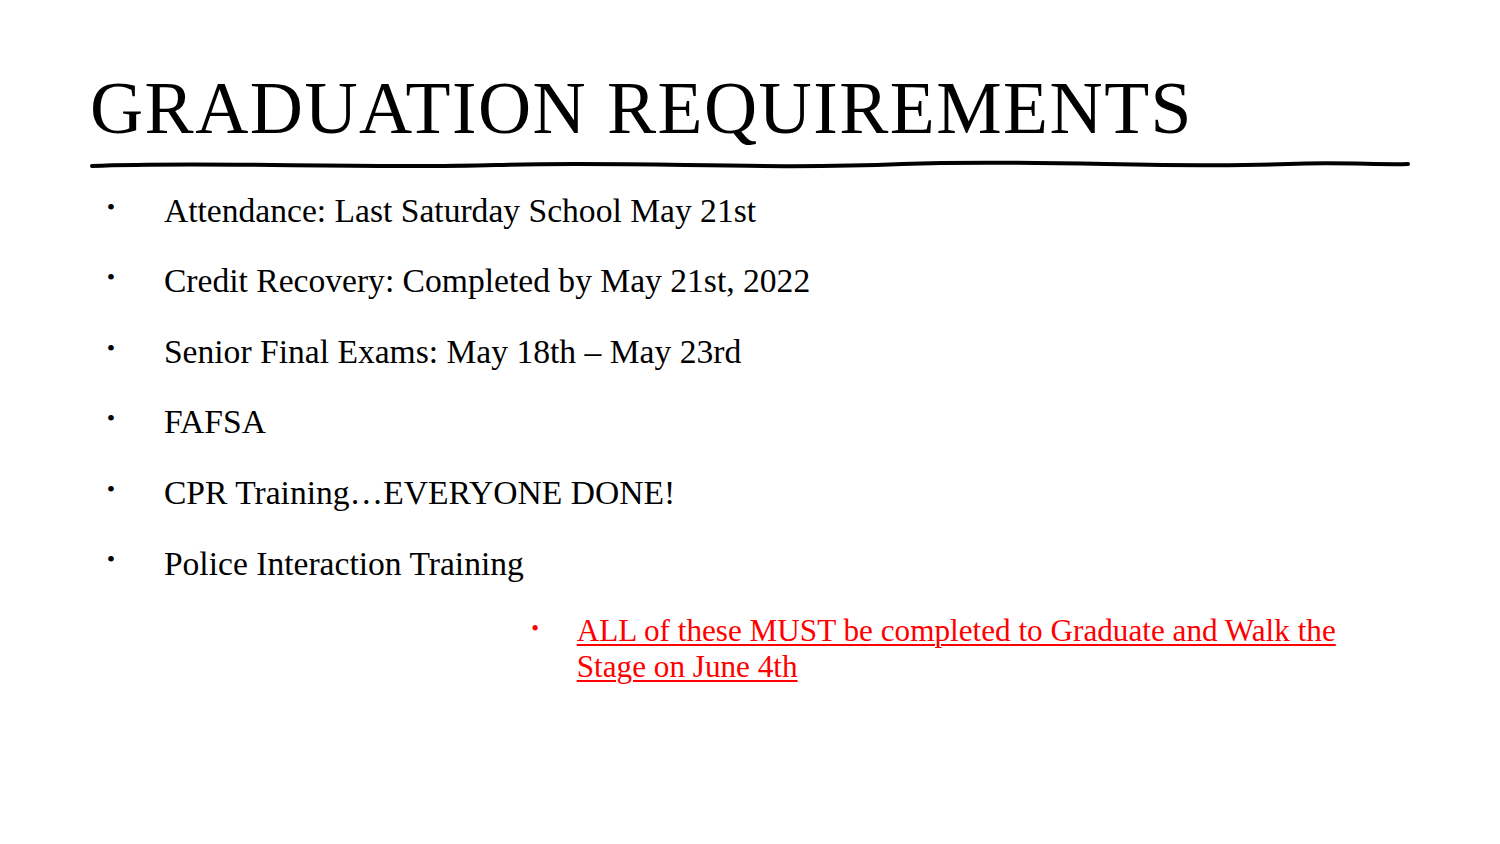Graduation Requirements
Attendance: Last Saturday School May 21st
Credit Recovery: Completed by May 21st, 2022
Senior Final Exams: May 18th – May 23rd
FAFSA
CPR Training…EVERYONE DONE!
Police Interaction Training
ALL of these MUST be completed to Graduate and Walk the Stage on June 4th